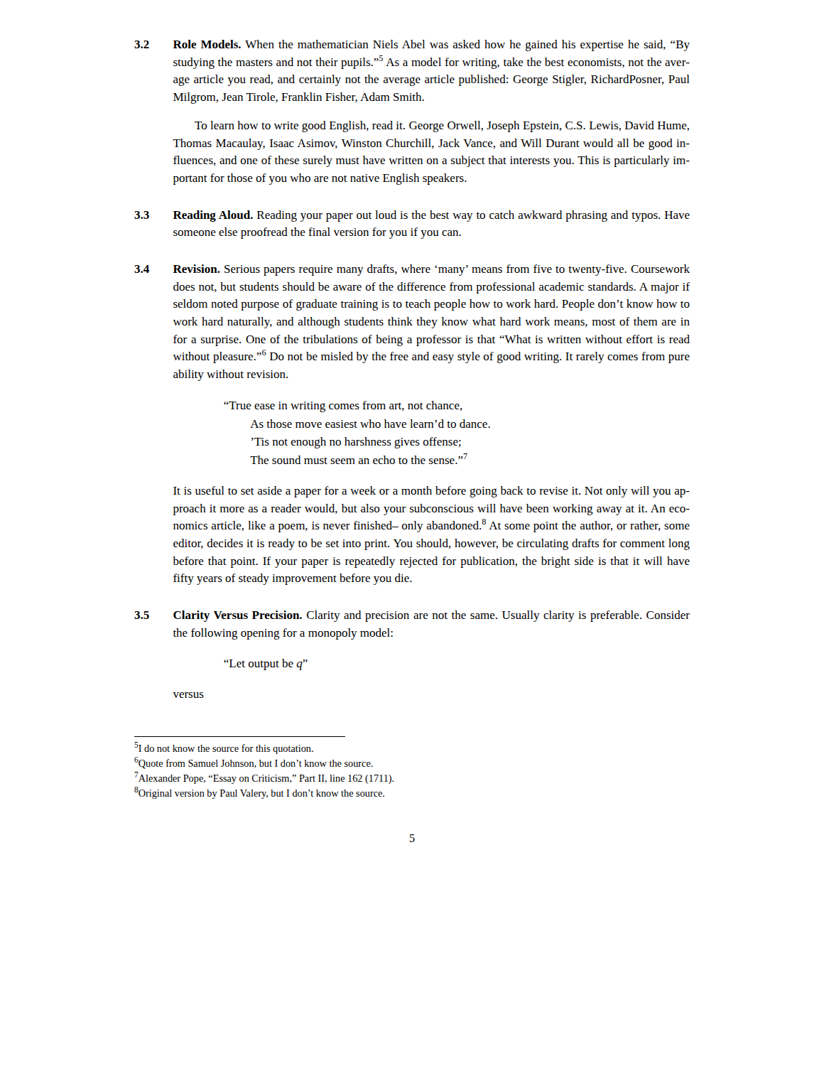3.2
Role Models. When the mathematician Niels Abel was asked how he gained his expertise he said, “By studying the masters and not their pupils.”5 As a model for writing, take the best economists, not the average article you read, and certainly not the average article published: George Stigler, RichardPosner, Paul Milgrom, Jean Tirole, Franklin Fisher, Adam Smith.
To learn how to write good English, read it. George Orwell, Joseph Epstein, C.S. Lewis, David Hume, Thomas Macaulay, Isaac Asimov, Winston Churchill, Jack Vance, and Will Durant would all be good influences, and one of these surely must have written on a subject that interests you. This is particularly important for those of you who are not native English speakers.
3.3
Reading Aloud. Reading your paper out loud is the best way to catch awkward phrasing and typos. Have someone else proofread the final version for you if you can.
3.4
Revision. Serious papers require many drafts, where ‘many’ means from five to twenty-five. Coursework does not, but students should be aware of the difference from professional academic standards. A major if seldom noted purpose of graduate training is to teach people how to work hard. People don’t know how to work hard naturally, and although students think they know what hard work means, most of them are in for a surprise. One of the tribulations of being a professor is that “What is written without effort is read without pleasure.”6 Do not be misled by the free and easy style of good writing. It rarely comes from pure ability without revision.
“True ease in writing comes from art, not chance,
As those move easiest who have learn’d to dance. ’Tis not enough no harshness gives offense; The sound must seem an echo to the sense.”7
It is useful to set aside a paper for a week or a month before going back to revise it. Not only will you approach it more as a reader would, but also your subconscious will have been working away at it. An economics article, like a poem, is never finished– only abandoned.8 At some point the author, or rather, some editor, decides it is ready to be set into print. You should, however, be circulating drafts for comment long before that point. If your paper is repeatedly rejected for publication, the bright side is that it will have fifty years of steady improvement before you die.
3.5
Clarity Versus Precision. Clarity and precision are not the same. Usually clarity is preferable. Consider the following opening for a monopoly model:
“Let output be q”
versus
5I do not know the source for this quotation.
6Quote from Samuel Johnson, but I don’t know the source.
7Alexander Pope, “Essay on Criticism,” Part II, line 162 (1711).
8Original version by Paul Valery, but I don’t know the source.
5